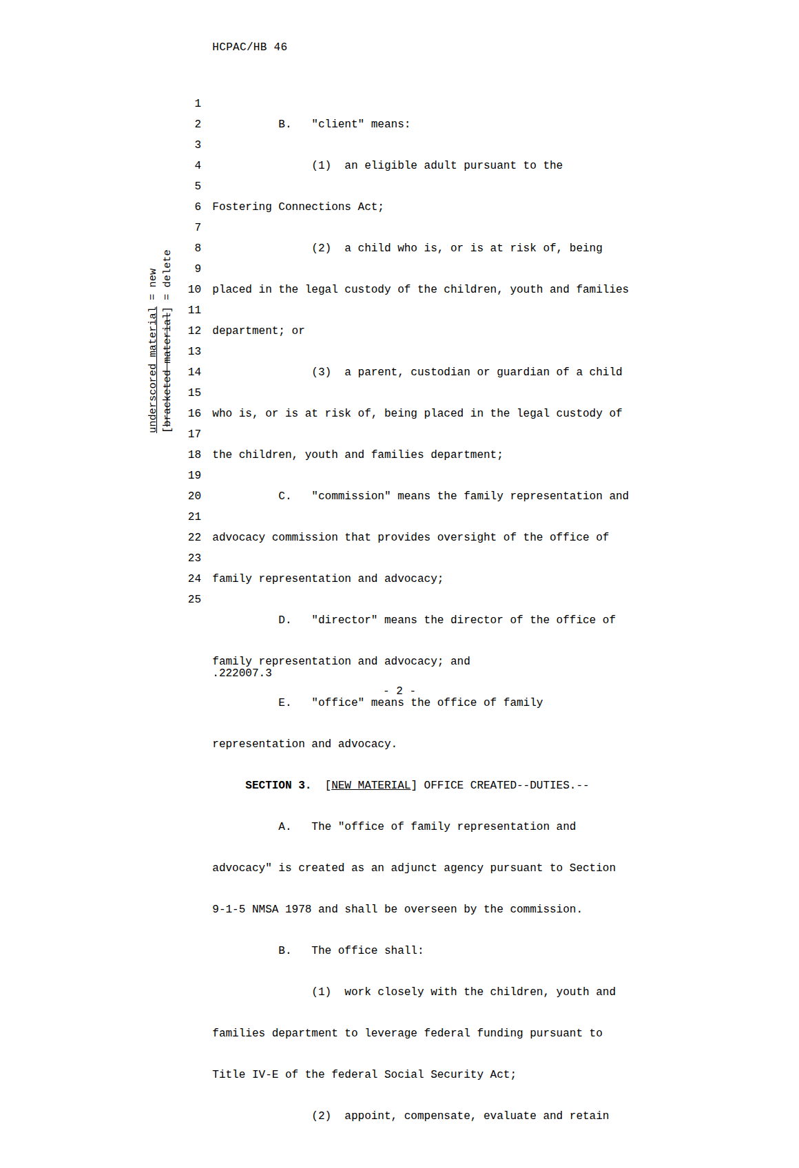HCPAC/HB 46
underscored material = new [bracketed material] = delete
1
2
3
4
5
6
7
8
9
10
11
12
13
14
15
16
17
18
19
20
21
22
23
24
25
B. "client" means:
(1) an eligible adult pursuant to the
Fostering Connections Act;
(2) a child who is, or is at risk of, being
placed in the legal custody of the children, youth and families
department; or
(3) a parent, custodian or guardian of a child
who is, or is at risk of, being placed in the legal custody of
the children, youth and families department;
C. "commission" means the family representation and
advocacy commission that provides oversight of the office of
family representation and advocacy;
D. "director" means the director of the office of
family representation and advocacy; and
E. "office" means the office of family
representation and advocacy.
SECTION 3. [NEW MATERIAL] OFFICE CREATED--DUTIES.--
A. The "office of family representation and
advocacy" is created as an adjunct agency pursuant to Section
9-1-5 NMSA 1978 and shall be overseen by the commission.
B. The office shall:
(1) work closely with the children, youth and
families department to leverage federal funding pursuant to
Title IV-E of the federal Social Security Act;
(2) appoint, compensate, evaluate and retain
.222007.3
- 2 -